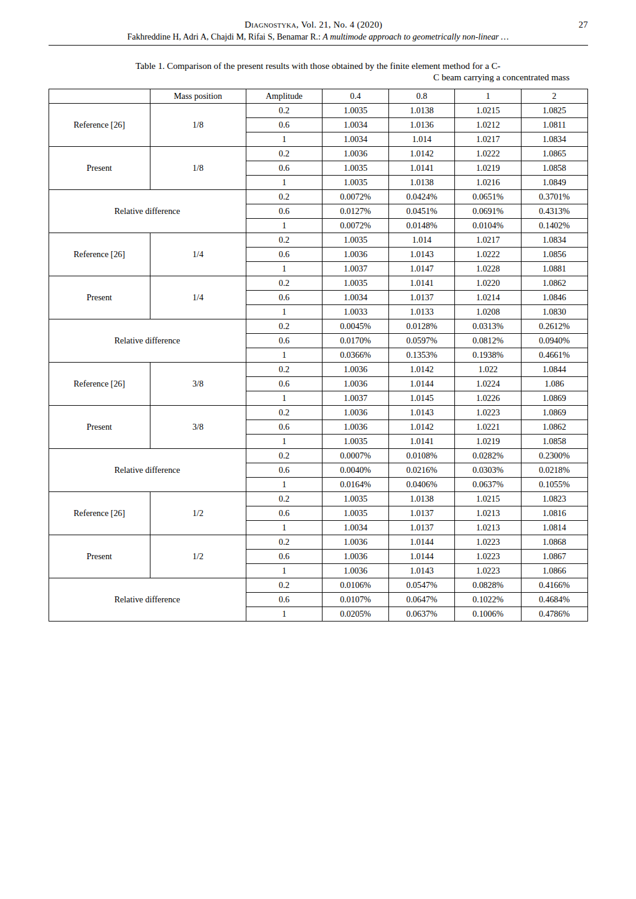27
Diagnostyka, Vol. 21, No. 4 (2020)
Fakhreddine H, Adri A, Chajdi M, Rifai S, Benamar R.: A multimode approach to geometrically non-linear …
Table 1. Comparison of the present results with those obtained by the finite element method for a C- C beam carrying a concentrated mass
| | Mass position | Amplitude | 0.4 | 0.8 | 1 | 2 |
| --- | --- | --- | --- | --- | --- | --- |
| Reference [26] | 1/8 | 0.2 | 1.0035 | 1.0138 | 1.0215 | 1.0825 |
| 0.6 | 1.0034 | 1.0136 | 1.0212 | 1.0811 |
| 1 | 1.0034 | 1.014 | 1.0217 | 1.0834 |
| Present | 1/8 | 0.2 | 1.0036 | 1.0142 | 1.0222 | 1.0865 |
| 0.6 | 1.0035 | 1.0141 | 1.0219 | 1.0858 |
| 1 | 1.0035 | 1.0138 | 1.0216 | 1.0849 |
| Relative difference | 0.2 | 0.0072% | 0.0424% | 0.0651% | 0.3701% |
| 0.6 | 0.0127% | 0.0451% | 0.0691% | 0.4313% |
| 1 | 0.0072% | 0.0148% | 0.0104% | 0.1402% |
| Reference [26] | 1/4 | 0.2 | 1.0035 | 1.014 | 1.0217 | 1.0834 |
| 0.6 | 1.0036 | 1.0143 | 1.0222 | 1.0856 |
| 1 | 1.0037 | 1.0147 | 1.0228 | 1.0881 |
| Present | 1/4 | 0.2 | 1.0035 | 1.0141 | 1.0220 | 1.0862 |
| 0.6 | 1.0034 | 1.0137 | 1.0214 | 1.0846 |
| 1 | 1.0033 | 1.0133 | 1.0208 | 1.0830 |
| Relative difference | 0.2 | 0.0045% | 0.0128% | 0.0313% | 0.2612% |
| 0.6 | 0.0170% | 0.0597% | 0.0812% | 0.0940% |
| 1 | 0.0366% | 0.1353% | 0.1938% | 0.4661% |
| Reference [26] | 3/8 | 0.2 | 1.0036 | 1.0142 | 1.022 | 1.0844 |
| 0.6 | 1.0036 | 1.0144 | 1.0224 | 1.086 |
| 1 | 1.0037 | 1.0145 | 1.0226 | 1.0869 |
| Present | 3/8 | 0.2 | 1.0036 | 1.0143 | 1.0223 | 1.0869 |
| 0.6 | 1.0036 | 1.0142 | 1.0221 | 1.0862 |
| 1 | 1.0035 | 1.0141 | 1.0219 | 1.0858 |
| Relative difference | 0.2 | 0.0007% | 0.0108% | 0.0282% | 0.2300% |
| 0.6 | 0.0040% | 0.0216% | 0.0303% | 0.0218% |
| 1 | 0.0164% | 0.0406% | 0.0637% | 0.1055% |
| Reference [26] | 1/2 | 0.2 | 1.0035 | 1.0138 | 1.0215 | 1.0823 |
| 0.6 | 1.0035 | 1.0137 | 1.0213 | 1.0816 |
| 1 | 1.0034 | 1.0137 | 1.0213 | 1.0814 |
| Present | 1/2 | 0.2 | 1.0036 | 1.0144 | 1.0223 | 1.0868 |
| 0.6 | 1.0036 | 1.0144 | 1.0223 | 1.0867 |
| 1 | 1.0036 | 1.0143 | 1.0223 | 1.0866 |
| Relative difference | 0.2 | 0.0106% | 0.0547% | 0.0828% | 0.4166% |
| 0.6 | 0.0107% | 0.0647% | 0.1022% | 0.4684% |
| 1 | 0.0205% | 0.0637% | 0.1006% | 0.4786% |